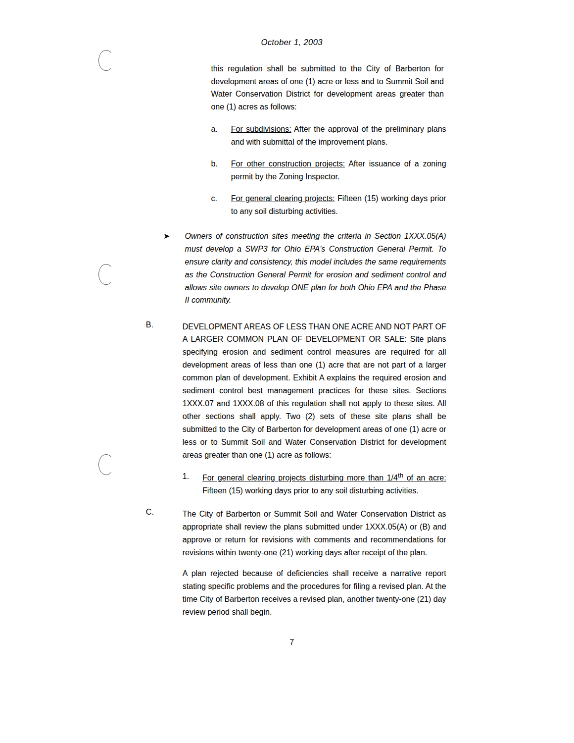October 1, 2003
this regulation shall be submitted to the City of Barberton for development areas of one (1) acre or less and to Summit Soil and Water Conservation District for development areas greater than one (1) acres as follows:
a. For subdivisions: After the approval of the preliminary plans and with submittal of the improvement plans.
b. For other construction projects: After issuance of a zoning permit by the Zoning Inspector.
c. For general clearing projects: Fifteen (15) working days prior to any soil disturbing activities.
➤Owners of construction sites meeting the criteria in Section 1XXX.05(A) must develop a SWP3 for Ohio EPA's Construction General Permit. To ensure clarity and consistency, this model includes the same requirements as the Construction General Permit for erosion and sediment control and allows site owners to develop ONE plan for both Ohio EPA and the Phase II community.
B.
DEVELOPMENT AREAS OF LESS THAN ONE ACRE AND NOT PART OF A LARGER COMMON PLAN OF DEVELOPMENT OR SALE: Site plans specifying erosion and sediment control measures are required for all development areas of less than one (1) acre that are not part of a larger common plan of development. Exhibit A explains the required erosion and sediment control best management practices for these sites. Sections 1XXX.07 and 1XXX.08 of this regulation shall not apply to these sites. All other sections shall apply. Two (2) sets of these site plans shall be submitted to the City of Barberton for development areas of one (1) acre or less or to Summit Soil and Water Conservation District for development areas greater than one (1) acre as follows:
1. For general clearing projects disturbing more than 1/4th of an acre: Fifteen (15) working days prior to any soil disturbing activities.
C.
The City of Barberton or Summit Soil and Water Conservation District as appropriate shall review the plans submitted under 1XXX.05(A) or (B) and approve or return for revisions with comments and recommendations for revisions within twenty-one (21) working days after receipt of the plan.
A plan rejected because of deficiencies shall receive a narrative report stating specific problems and the procedures for filing a revised plan. At the time City of Barberton receives a revised plan, another twenty-one (21) day review period shall begin.
7